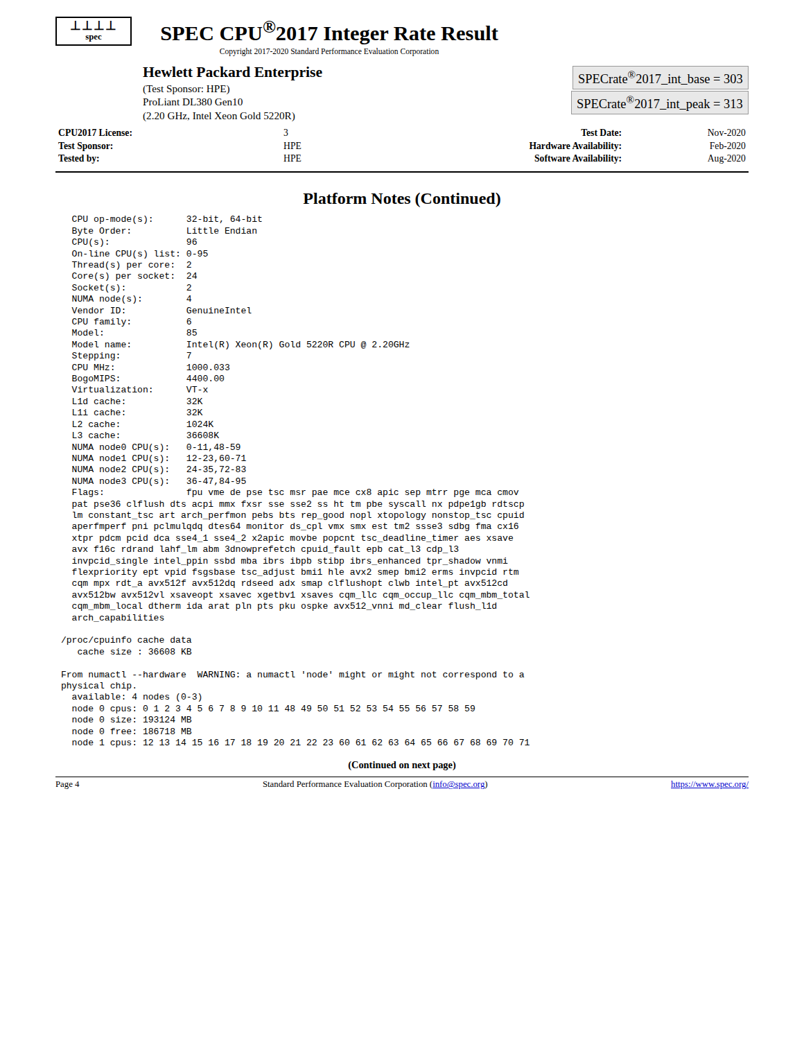⊥⊥⊥⊥
spec
SPEC CPU®2017 Integer Rate Result
Copyright 2017-2020 Standard Performance Evaluation Corporation
Hewlett Packard Enterprise
(Test Sponsor: HPE)
ProLiant DL380 Gen10
(2.20 GHz, Intel Xeon Gold 5220R)
SPECrate®2017_int_base = 303
SPECrate®2017_int_peak = 313
| CPU2017 License: | 3 | Test Date: | Nov-2020 |
| Test Sponsor: | HPE | Hardware Availability: | Feb-2020 |
| Tested by: | HPE | Software Availability: | Aug-2020 |
Platform Notes (Continued)
   CPU op-mode(s):      32-bit, 64-bit
   Byte Order:          Little Endian
   CPU(s):              96
   On-line CPU(s) list: 0-95
   Thread(s) per core:  2
   Core(s) per socket:  24
   Socket(s):           2
   NUMA node(s):        4
   Vendor ID:           GenuineIntel
   CPU family:          6
   Model:               85
   Model name:          Intel(R) Xeon(R) Gold 5220R CPU @ 2.20GHz
   Stepping:            7
   CPU MHz:             1000.033
   BogoMIPS:            4400.00
   Virtualization:      VT-x
   L1d cache:           32K
   L1i cache:           32K
   L2 cache:            1024K
   L3 cache:            36608K
   NUMA node0 CPU(s):   0-11,48-59
   NUMA node1 CPU(s):   12-23,60-71
   NUMA node2 CPU(s):   24-35,72-83
   NUMA node3 CPU(s):   36-47,84-95
   Flags:               fpu vme de pse tsc msr pae mce cx8 apic sep mtrr pge mca cmov
   pat pse36 clflush dts acpi mmx fxsr sse sse2 ss ht tm pbe syscall nx pdpe1gb rdtscp
   lm constant_tsc art arch_perfmon pebs bts rep_good nopl xtopology nonstop_tsc cpuid
   aperfmperf pni pclmulqdq dtes64 monitor ds_cpl vmx smx est tm2 ssse3 sdbg fma cx16
   xtpr pdcm pcid dca sse4_1 sse4_2 x2apic movbe popcnt tsc_deadline_timer aes xsave
   avx f16c rdrand lahf_lm abm 3dnowprefetch cpuid_fault epb cat_l3 cdp_l3
   invpcid_single intel_ppin ssbd mba ibrs ibpb stibp ibrs_enhanced tpr_shadow vnmi
   flexpriority ept vpid fsgsbase tsc_adjust bmi1 hle avx2 smep bmi2 erms invpcid rtm
   cqm mpx rdt_a avx512f avx512dq rdseed adx smap clflushopt clwb intel_pt avx512cd
   avx512bw avx512vl xsaveopt xsavec xgetbv1 xsaves cqm_llc cqm_occup_llc cqm_mbm_total
   cqm_mbm_local dtherm ida arat pln pts pku ospke avx512_vnni md_clear flush_l1d
   arch_capabilities

 /proc/cpuinfo cache data
    cache size : 36608 KB

 From numactl --hardware  WARNING: a numactl 'node' might or might not correspond to a
 physical chip.
   available: 4 nodes (0-3)
   node 0 cpus: 0 1 2 3 4 5 6 7 8 9 10 11 48 49 50 51 52 53 54 55 56 57 58 59
   node 0 size: 193124 MB
   node 0 free: 186718 MB
   node 1 cpus: 12 13 14 15 16 17 18 19 20 21 22 23 60 61 62 63 64 65 66 67 68 69 70 71
(Continued on next page)
Page 4 Standard Performance Evaluation Corporation (info@spec.org) https://www.spec.org/